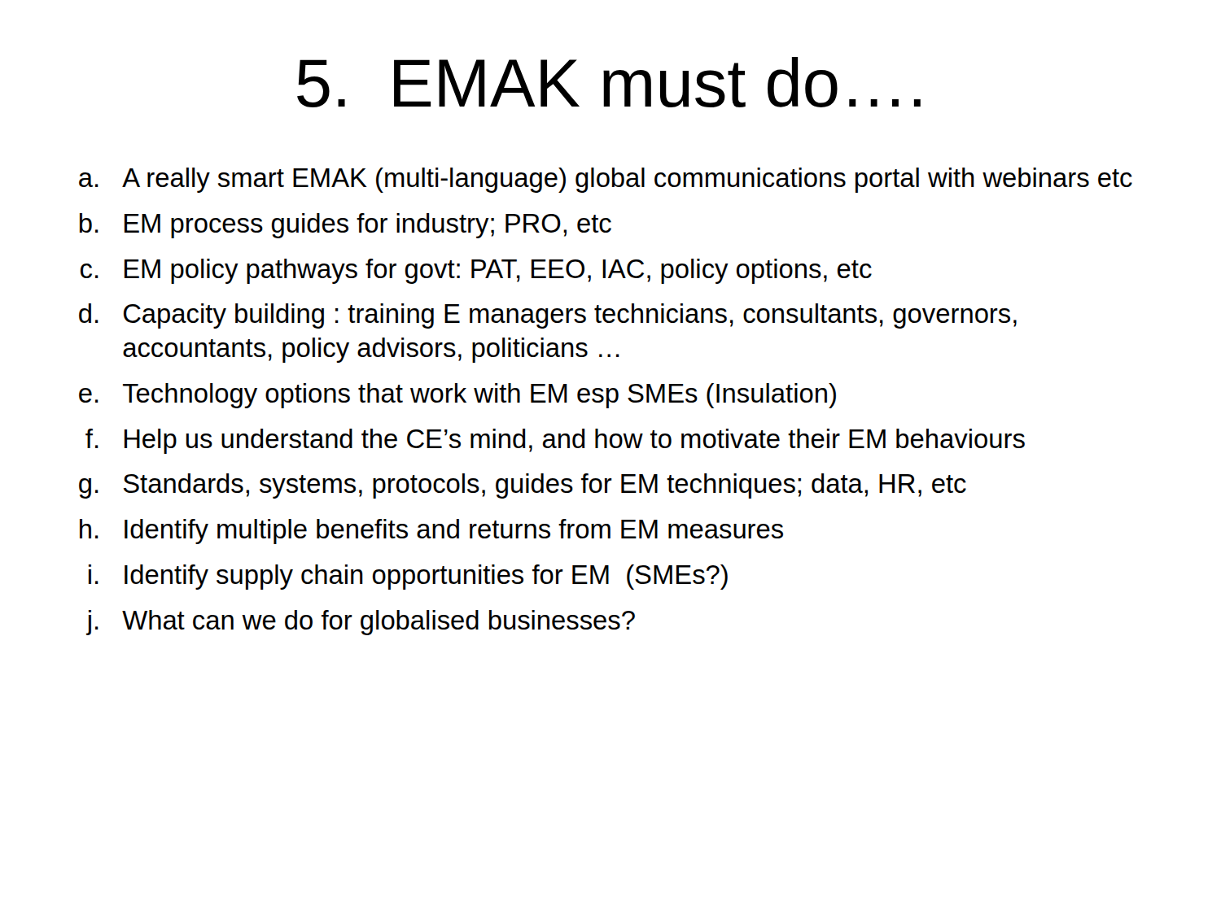5. EMAK must do….
A really smart EMAK (multi-language) global communications portal with webinars etc
EM process guides for industry; PRO, etc
EM policy pathways for govt: PAT, EEO, IAC, policy options, etc
Capacity building : training E managers technicians, consultants, governors, accountants, policy advisors, politicians …
Technology options that work with EM esp SMEs (Insulation)
Help us understand the CE’s mind, and how to motivate their EM behaviours
Standards, systems, protocols, guides for EM techniques; data, HR, etc
Identify multiple benefits and returns from EM measures
Identify supply chain opportunities for EM (SMEs?)
What can we do for globalised businesses?